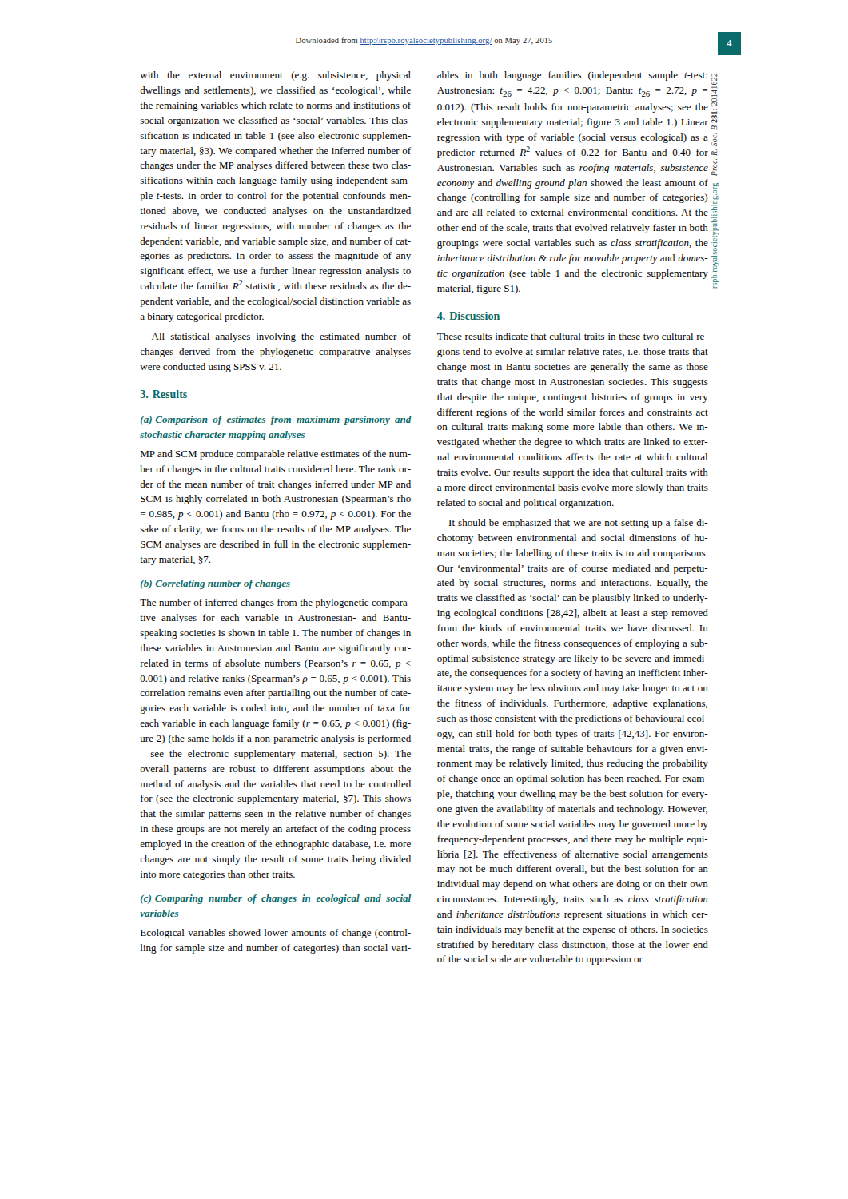Downloaded from http://rspb.royalsocietypublishing.org/ on May 27, 2015
4
rspb.royalsocietypublishing.org Proc. R. Soc. B 281: 20141622
with the external environment (e.g. subsistence, physical dwellings and settlements), we classified as ‘ecological’, while the remaining variables which relate to norms and institutions of social organization we classified as ‘social’ variables. This classification is indicated in table 1 (see also electronic supplementary material, §3). We compared whether the inferred number of changes under the MP analyses differed between these two classifications within each language family using independent sample t-tests. In order to control for the potential confounds mentioned above, we conducted analyses on the unstandardized residuals of linear regressions, with number of changes as the dependent variable, and variable sample size, and number of categories as predictors. In order to assess the magnitude of any significant effect, we use a further linear regression analysis to calculate the familiar R2 statistic, with these residuals as the dependent variable, and the ecological/social distinction variable as a binary categorical predictor.
All statistical analyses involving the estimated number of changes derived from the phylogenetic comparative analyses were conducted using SPSS v. 21.
3. Results
(a) Comparison of estimates from maximum parsimony and stochastic character mapping analyses
MP and SCM produce comparable relative estimates of the number of changes in the cultural traits considered here. The rank order of the mean number of trait changes inferred under MP and SCM is highly correlated in both Austronesian (Spearman’s rho = 0.985, p < 0.001) and Bantu (rho = 0.972, p < 0.001). For the sake of clarity, we focus on the results of the MP analyses. The SCM analyses are described in full in the electronic supplementary material, §7.
(b) Correlating number of changes
The number of inferred changes from the phylogenetic comparative analyses for each variable in Austronesian- and Bantu-speaking societies is shown in table 1. The number of changes in these variables in Austronesian and Bantu are significantly correlated in terms of absolute numbers (Pearson’s r = 0.65, p < 0.001) and relative ranks (Spearman’s ρ = 0.65, p < 0.001). This correlation remains even after partialling out the number of categories each variable is coded into, and the number of taxa for each variable in each language family (r = 0.65, p < 0.001) (figure 2) (the same holds if a non-parametric analysis is performed—see the electronic supplementary material, section 5). The overall patterns are robust to different assumptions about the method of analysis and the variables that need to be controlled for (see the electronic supplementary material, §7). This shows that the similar patterns seen in the relative number of changes in these groups are not merely an artefact of the coding process employed in the creation of the ethnographic database, i.e. more changes are not simply the result of some traits being divided into more categories than other traits.
(c) Comparing number of changes in ecological and social variables
Ecological variables showed lower amounts of change (controlling for sample size and number of categories) than social variables in both language families (independent sample t-test: Austronesian: t26 = 4.22, p < 0.001; Bantu: t26 = 2.72, p = 0.012). (This result holds for non-parametric analyses; see the electronic supplementary material; figure 3 and table 1.) Linear regression with type of variable (social versus ecological) as a predictor returned R2 values of 0.22 for Bantu and 0.40 for Austronesian. Variables such as roofing materials, subsistence economy and dwelling ground plan showed the least amount of change (controlling for sample size and number of categories) and are all related to external environmental conditions. At the other end of the scale, traits that evolved relatively faster in both groupings were social variables such as class stratification, the inheritance distribution & rule for movable property and domestic organization (see table 1 and the electronic supplementary material, figure S1).
4. Discussion
These results indicate that cultural traits in these two cultural regions tend to evolve at similar relative rates, i.e. those traits that change most in Bantu societies are generally the same as those traits that change most in Austronesian societies. This suggests that despite the unique, contingent histories of groups in very different regions of the world similar forces and constraints act on cultural traits making some more labile than others. We investigated whether the degree to which traits are linked to external environmental conditions affects the rate at which cultural traits evolve. Our results support the idea that cultural traits with a more direct environmental basis evolve more slowly than traits related to social and political organization.
It should be emphasized that we are not setting up a false dichotomy between environmental and social dimensions of human societies; the labelling of these traits is to aid comparisons. Our ‘environmental’ traits are of course mediated and perpetuated by social structures, norms and interactions. Equally, the traits we classified as ‘social’ can be plausibly linked to underlying ecological conditions [28,42], albeit at least a step removed from the kinds of environmental traits we have discussed. In other words, while the fitness consequences of employing a sub-optimal subsistence strategy are likely to be severe and immediate, the consequences for a society of having an inefficient inheritance system may be less obvious and may take longer to act on the fitness of individuals. Furthermore, adaptive explanations, such as those consistent with the predictions of behavioural ecology, can still hold for both types of traits [42,43]. For environmental traits, the range of suitable behaviours for a given environment may be relatively limited, thus reducing the probability of change once an optimal solution has been reached. For example, thatching your dwelling may be the best solution for everyone given the availability of materials and technology. However, the evolution of some social variables may be governed more by frequency-dependent processes, and there may be multiple equilibria [2]. The effectiveness of alternative social arrangements may not be much different overall, but the best solution for an individual may depend on what others are doing or on their own circumstances. Interestingly, traits such as class stratification and inheritance distributions represent situations in which certain individuals may benefit at the expense of others. In societies stratified by hereditary class distinction, those at the lower end of the social scale are vulnerable to oppression or